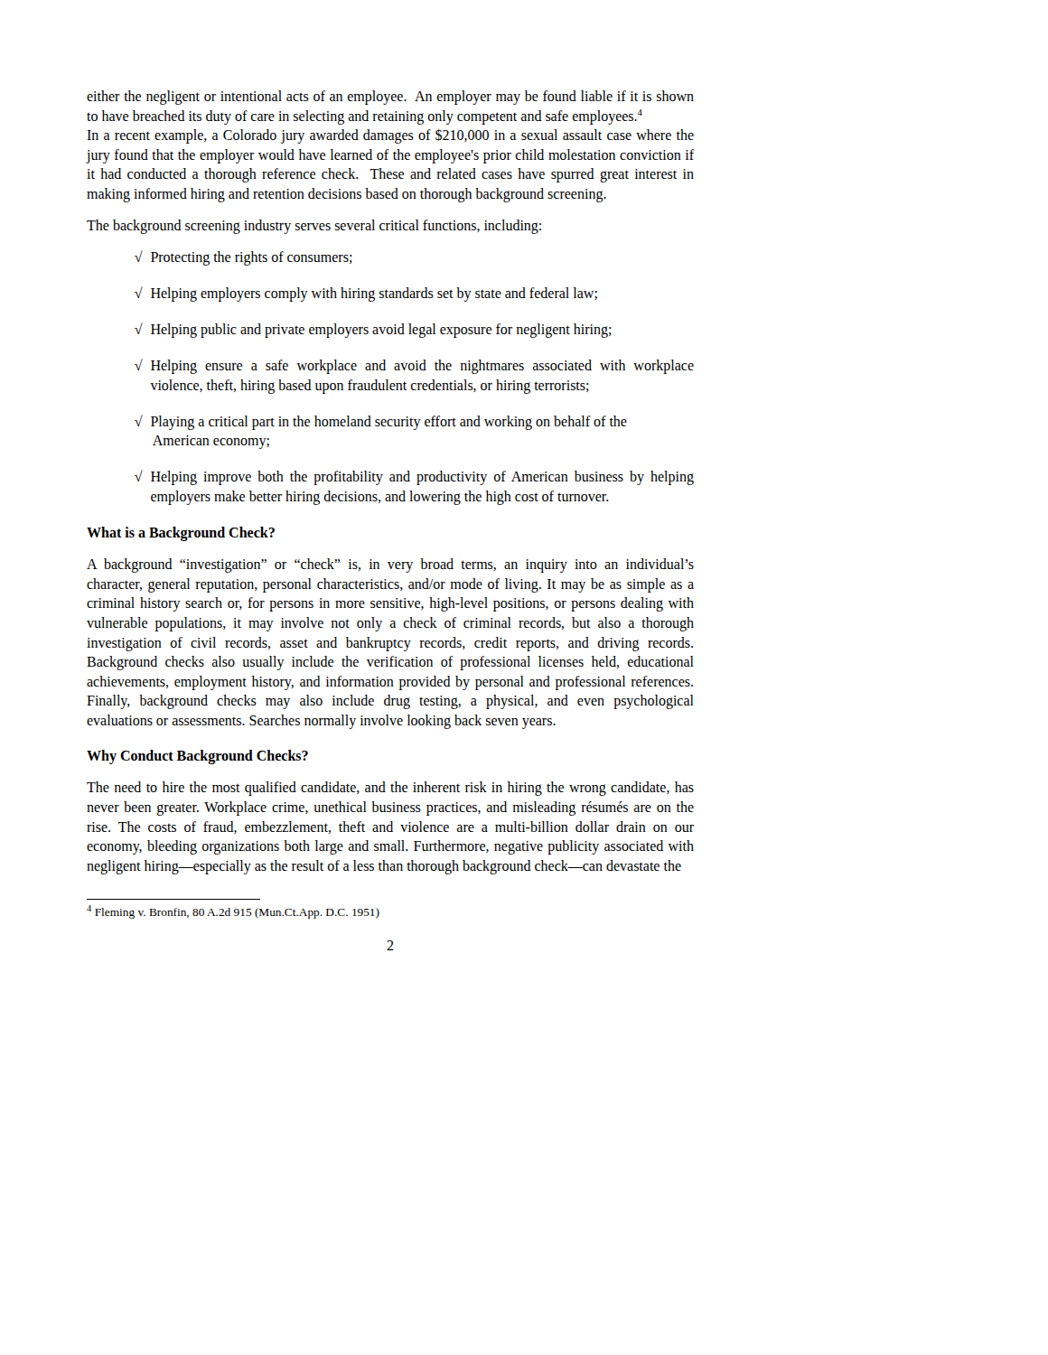either the negligent or intentional acts of an employee. An employer may be found liable if it is shown to have breached its duty of care in selecting and retaining only competent and safe employees.4
In a recent example, a Colorado jury awarded damages of $210,000 in a sexual assault case where the jury found that the employer would have learned of the employee's prior child molestation conviction if it had conducted a thorough reference check. These and related cases have spurred great interest in making informed hiring and retention decisions based on thorough background screening.
The background screening industry serves several critical functions, including:
Protecting the rights of consumers;
Helping employers comply with hiring standards set by state and federal law;
Helping public and private employers avoid legal exposure for negligent hiring;
Helping ensure a safe workplace and avoid the nightmares associated with workplace violence, theft, hiring based upon fraudulent credentials, or hiring terrorists;
Playing a critical part in the homeland security effort and working on behalf of the
American economy;
Helping improve both the profitability and productivity of American business by helping employers make better hiring decisions, and lowering the high cost of turnover.
What is a Background Check?
A background “investigation” or “check” is, in very broad terms, an inquiry into an individual’s character, general reputation, personal characteristics, and/or mode of living. It may be as simple as a criminal history search or, for persons in more sensitive, high-level positions, or persons dealing with vulnerable populations, it may involve not only a check of criminal records, but also a thorough investigation of civil records, asset and bankruptcy records, credit reports, and driving records. Background checks also usually include the verification of professional licenses held, educational achievements, employment history, and information provided by personal and professional references. Finally, background checks may also include drug testing, a physical, and even psychological evaluations or assessments. Searches normally involve looking back seven years.
Why Conduct Background Checks?
The need to hire the most qualified candidate, and the inherent risk in hiring the wrong candidate, has never been greater. Workplace crime, unethical business practices, and misleading résumés are on the rise. The costs of fraud, embezzlement, theft and violence are a multi-billion dollar drain on our economy, bleeding organizations both large and small. Furthermore, negative publicity associated with negligent hiring—especially as the result of a less than thorough background check—can devastate the
4 Fleming v. Bronfin, 80 A.2d 915 (Mun.Ct.App. D.C. 1951)
2